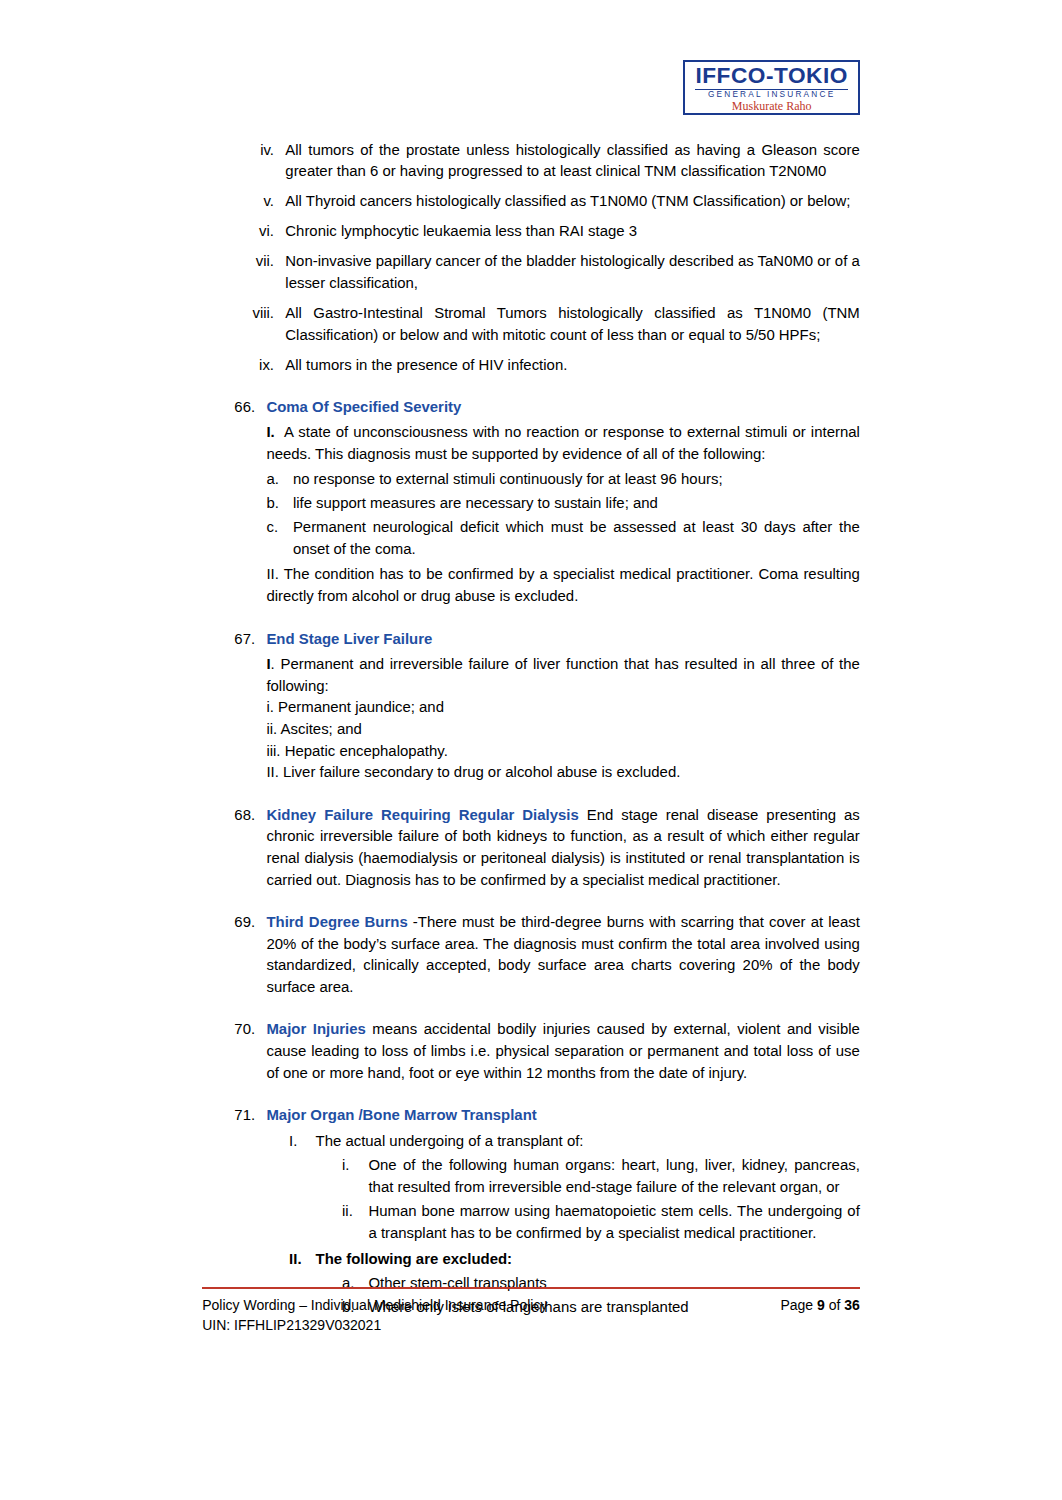IFFCO-TOKIO
GENERAL INSURANCE
Muskurate Raho
iv. All tumors of the prostate unless histologically classified as having a Gleason score greater than 6 or having progressed to at least clinical TNM classification T2N0M0
v. All Thyroid cancers histologically classified as T1N0M0 (TNM Classification) or below;
vi. Chronic lymphocytic leukaemia less than RAI stage 3
vii. Non-invasive papillary cancer of the bladder histologically described as TaN0M0 or of a lesser classification,
viii. All Gastro-Intestinal Stromal Tumors histologically classified as T1N0M0 (TNM Classification) or below and with mitotic count of less than or equal to 5/50 HPFs;
ix. All tumors in the presence of HIV infection.
66.
Coma Of Specified Severity
I. A state of unconsciousness with no reaction or response to external stimuli or internal needs. This diagnosis must be supported by evidence of all of the following:
a. no response to external stimuli continuously for at least 96 hours;
b. life support measures are necessary to sustain life; and
c. Permanent neurological deficit which must be assessed at least 30 days after the onset of the coma.
II. The condition has to be confirmed by a specialist medical practitioner. Coma resulting directly from alcohol or drug abuse is excluded.
67.
End Stage Liver Failure
I. Permanent and irreversible failure of liver function that has resulted in all three of the following:
i. Permanent jaundice; and
ii. Ascites; and
iii. Hepatic encephalopathy.
II. Liver failure secondary to drug or alcohol abuse is excluded.
68.
Kidney Failure Requiring Regular Dialysis End stage renal disease presenting as chronic irreversible failure of both kidneys to function, as a result of which either regular renal dialysis (haemodialysis or peritoneal dialysis) is instituted or renal transplantation is carried out. Diagnosis has to be confirmed by a specialist medical practitioner.
69.
Third Degree Burns -There must be third-degree burns with scarring that cover at least 20% of the body’s surface area. The diagnosis must confirm the total area involved using standardized, clinically accepted, body surface area charts covering 20% of the body surface area.
70.
Major Injuries means accidental bodily injuries caused by external, violent and visible cause leading to loss of limbs i.e. physical separation or permanent and total loss of use of one or more hand, foot or eye within 12 months from the date of injury.
71.
Major Organ /Bone Marrow Transplant
I.
The actual undergoing of a transplant of:
i. One of the following human organs: heart, lung, liver, kidney, pancreas, that resulted from irreversible end-stage failure of the relevant organ, or
ii. Human bone marrow using haematopoietic stem cells. The undergoing of a transplant has to be confirmed by a specialist medical practitioner.
II.
The following are excluded:
a. Other stem-cell transplants
b. Where only islets of langerhans are transplanted
Policy Wording – Individual Medishield Insurance Policy
UIN: IFFHLIP21329V032021
Page 9 of 36